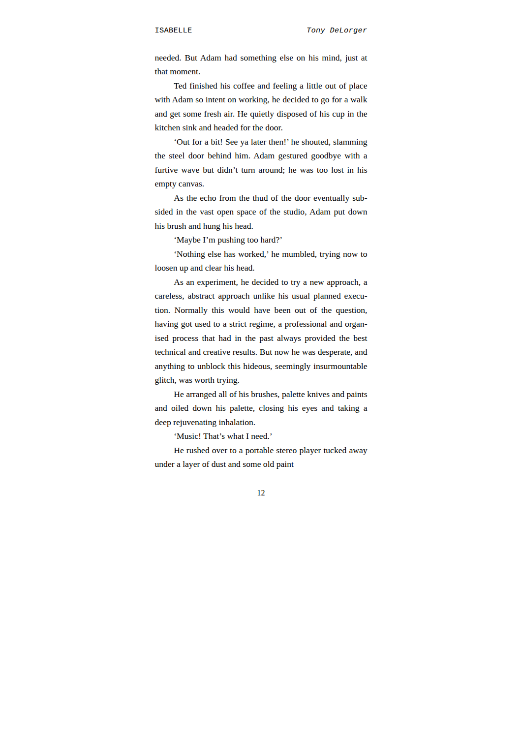ISABELLE Tony DeLorger
needed. But Adam had something else on his mind, just at that moment.
Ted finished his coffee and feeling a little out of place with Adam so intent on working, he decided to go for a walk and get some fresh air. He quietly disposed of his cup in the kitchen sink and headed for the door.
‘Out for a bit! See ya later then!’ he shouted, slamming the steel door behind him. Adam gestured goodbye with a furtive wave but didn’t turn around; he was too lost in his empty canvas.
As the echo from the thud of the door eventually subsided in the vast open space of the studio, Adam put down his brush and hung his head.
‘Maybe I’m pushing too hard?’
‘Nothing else has worked,’ he mumbled, trying now to loosen up and clear his head.
As an experiment, he decided to try a new approach, a careless, abstract approach unlike his usual planned execution. Normally this would have been out of the question, having got used to a strict regime, a professional and organised process that had in the past always provided the best technical and creative results. But now he was desperate, and anything to unblock this hideous, seemingly insurmountable glitch, was worth trying.
He arranged all of his brushes, palette knives and paints and oiled down his palette, closing his eyes and taking a deep rejuvenating inhalation.
‘Music! That’s what I need.’
He rushed over to a portable stereo player tucked away under a layer of dust and some old paint
12